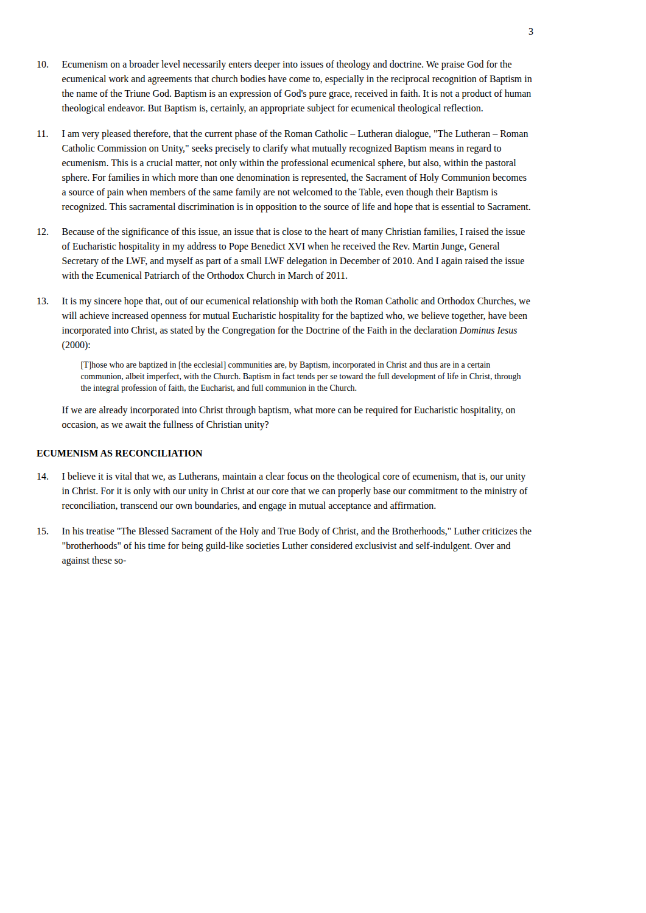3
10. Ecumenism on a broader level necessarily enters deeper into issues of theology and doctrine. We praise God for the ecumenical work and agreements that church bodies have come to, especially in the reciprocal recognition of Baptism in the name of the Triune God. Baptism is an expression of God's pure grace, received in faith. It is not a product of human theological endeavor. But Baptism is, certainly, an appropriate subject for ecumenical theological reflection.
11. I am very pleased therefore, that the current phase of the Roman Catholic – Lutheran dialogue, "The Lutheran – Roman Catholic Commission on Unity," seeks precisely to clarify what mutually recognized Baptism means in regard to ecumenism. This is a crucial matter, not only within the professional ecumenical sphere, but also, within the pastoral sphere. For families in which more than one denomination is represented, the Sacrament of Holy Communion becomes a source of pain when members of the same family are not welcomed to the Table, even though their Baptism is recognized. This sacramental discrimination is in opposition to the source of life and hope that is essential to Sacrament.
12. Because of the significance of this issue, an issue that is close to the heart of many Christian families, I raised the issue of Eucharistic hospitality in my address to Pope Benedict XVI when he received the Rev. Martin Junge, General Secretary of the LWF, and myself as part of a small LWF delegation in December of 2010. And I again raised the issue with the Ecumenical Patriarch of the Orthodox Church in March of 2011.
13. It is my sincere hope that, out of our ecumenical relationship with both the Roman Catholic and Orthodox Churches, we will achieve increased openness for mutual Eucharistic hospitality for the baptized who, we believe together, have been incorporated into Christ, as stated by the Congregation for the Doctrine of the Faith in the declaration Dominus Iesus (2000):
[T]hose who are baptized in [the ecclesial] communities are, by Baptism, incorporated in Christ and thus are in a certain communion, albeit imperfect, with the Church. Baptism in fact tends per se toward the full development of life in Christ, through the integral profession of faith, the Eucharist, and full communion in the Church.
If we are already incorporated into Christ through baptism, what more can be required for Eucharistic hospitality, on occasion, as we await the fullness of Christian unity?
Ecumenism as Reconciliation
14. I believe it is vital that we, as Lutherans, maintain a clear focus on the theological core of ecumenism, that is, our unity in Christ. For it is only with our unity in Christ at our core that we can properly base our commitment to the ministry of reconciliation, transcend our own boundaries, and engage in mutual acceptance and affirmation.
15. In his treatise "The Blessed Sacrament of the Holy and True Body of Christ, and the Brotherhoods," Luther criticizes the "brotherhoods" of his time for being guild-like societies Luther considered exclusivist and self-indulgent. Over and against these so-